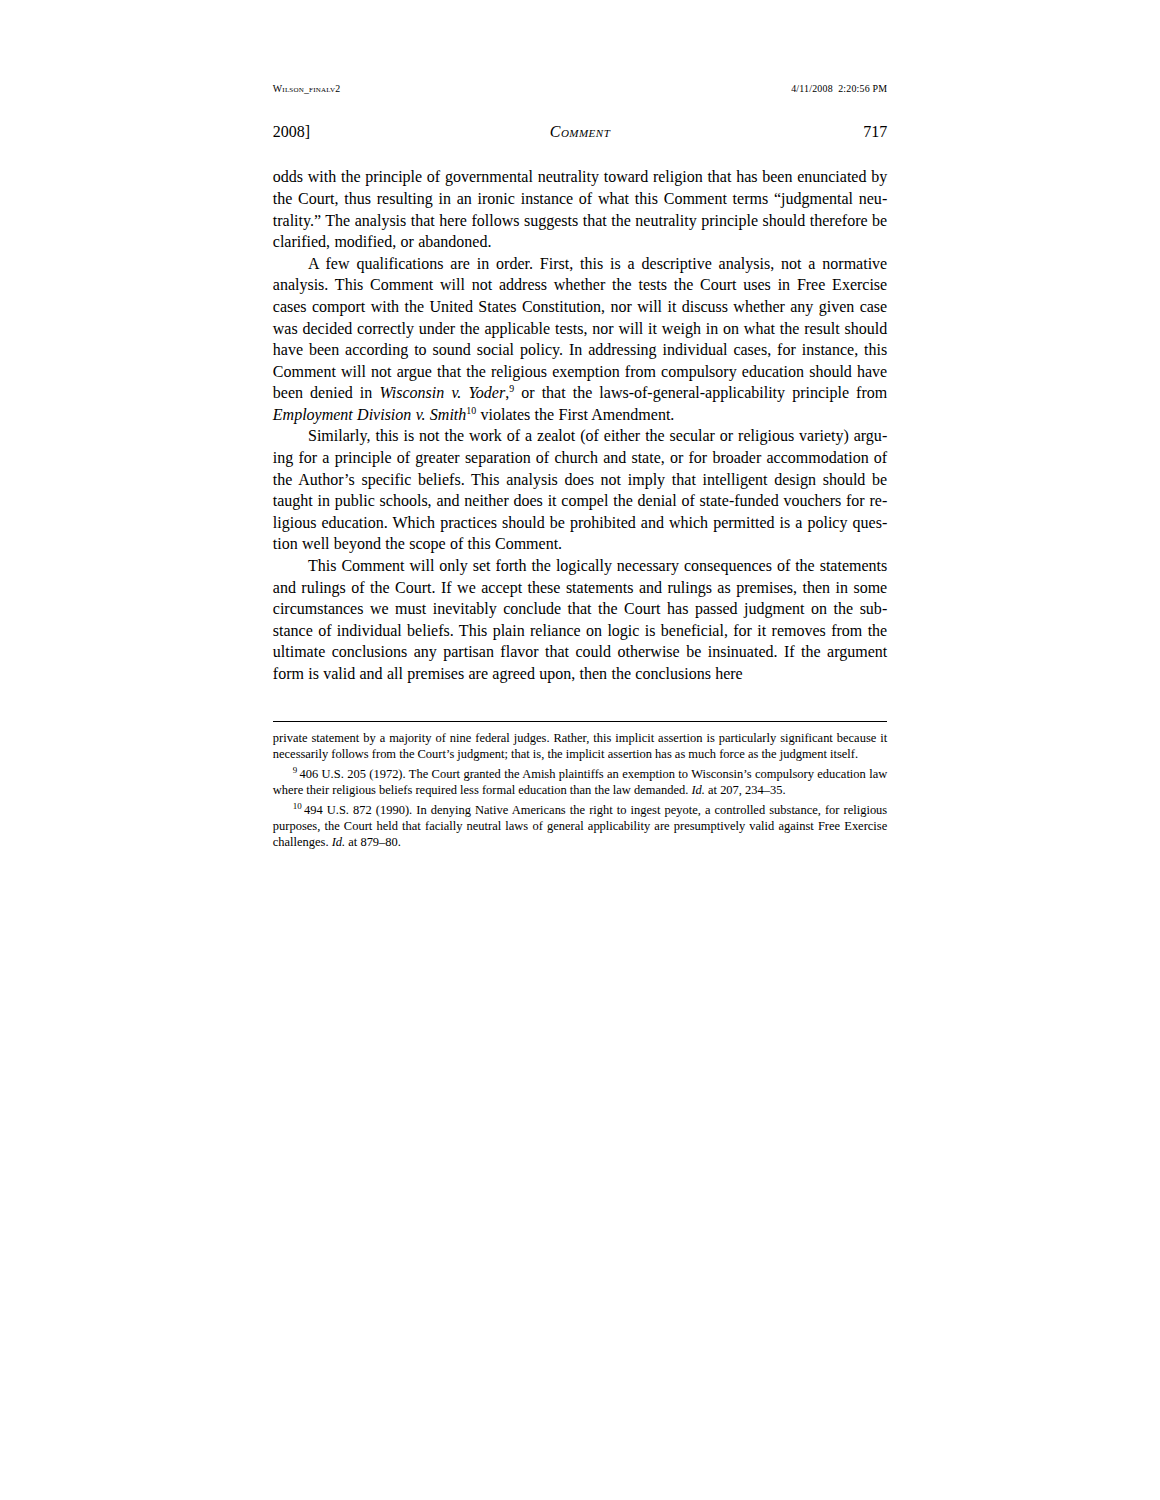Wilson_FINALv2 4/11/2008 2:20:56 PM
2008] Comment 717
odds with the principle of governmental neutrality toward religion that has been enunciated by the Court, thus resulting in an ironic instance of what this Comment terms “judgmental neutrality.” The analysis that here follows suggests that the neutrality principle should therefore be clarified, modified, or abandoned.
A few qualifications are in order. First, this is a descriptive analysis, not a normative analysis. This Comment will not address whether the tests the Court uses in Free Exercise cases comport with the United States Constitution, nor will it discuss whether any given case was decided correctly under the applicable tests, nor will it weigh in on what the result should have been according to sound social policy. In addressing individual cases, for instance, this Comment will not argue that the religious exemption from compulsory education should have been denied in Wisconsin v. Yoder,9 or that the laws-of-general-applicability principle from Employment Division v. Smith10 violates the First Amendment.
Similarly, this is not the work of a zealot (of either the secular or religious variety) arguing for a principle of greater separation of church and state, or for broader accommodation of the Author’s specific beliefs. This analysis does not imply that intelligent design should be taught in public schools, and neither does it compel the denial of state-funded vouchers for religious education. Which practices should be prohibited and which permitted is a policy question well beyond the scope of this Comment.
This Comment will only set forth the logically necessary consequences of the statements and rulings of the Court. If we accept these statements and rulings as premises, then in some circumstances we must inevitably conclude that the Court has passed judgment on the substance of individual beliefs. This plain reliance on logic is beneficial, for it removes from the ultimate conclusions any partisan flavor that could otherwise be insinuated. If the argument form is valid and all premises are agreed upon, then the conclusions here
private statement by a majority of nine federal judges. Rather, this implicit assertion is particularly significant because it necessarily follows from the Court’s judgment; that is, the implicit assertion has as much force as the judgment itself.
9406 U.S. 205 (1972). The Court granted the Amish plaintiffs an exemption to Wisconsin’s compulsory education law where their religious beliefs required less formal education than the law demanded. Id. at 207, 234–35.
10494 U.S. 872 (1990). In denying Native Americans the right to ingest peyote, a controlled substance, for religious purposes, the Court held that facially neutral laws of general applicability are presumptively valid against Free Exercise challenges. Id. at 879–80.